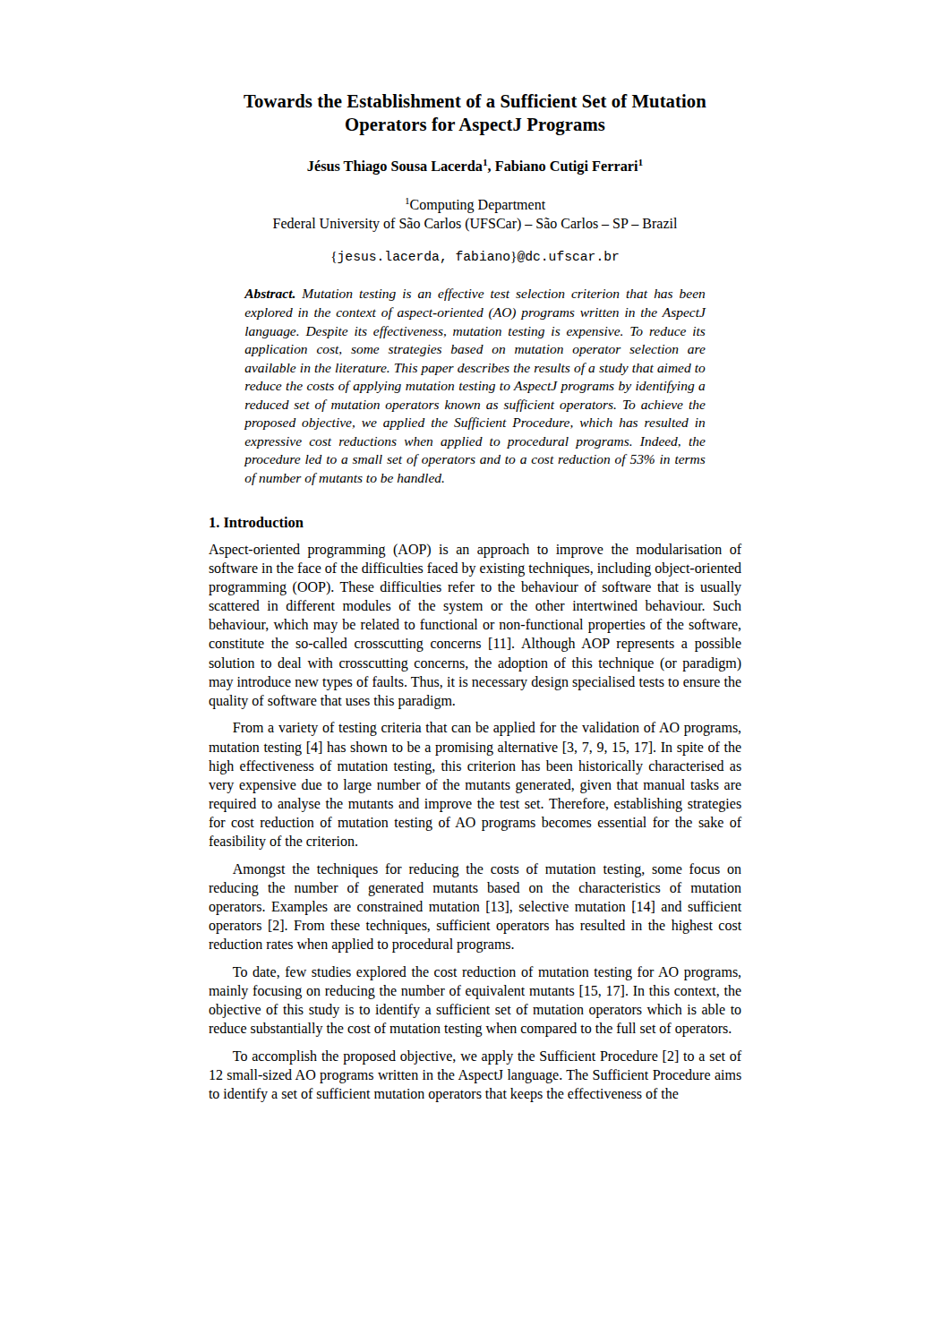Towards the Establishment of a Sufficient Set of Mutation
Operators for AspectJ Programs
Jésus Thiago Sousa Lacerda1, Fabiano Cutigi Ferrari1
1Computing Department
Federal University of São Carlos (UFSCar) – São Carlos – SP – Brazil
{jesus.lacerda, fabiano}@dc.ufscar.br
Abstract. Mutation testing is an effective test selection criterion that has been explored in the context of aspect-oriented (AO) programs written in the AspectJ language. Despite its effectiveness, mutation testing is expensive. To reduce its application cost, some strategies based on mutation operator selection are available in the literature. This paper describes the results of a study that aimed to reduce the costs of applying mutation testing to AspectJ programs by identifying a reduced set of mutation operators known as sufficient operators. To achieve the proposed objective, we applied the Sufficient Procedure, which has resulted in expressive cost reductions when applied to procedural programs. Indeed, the procedure led to a small set of operators and to a cost reduction of 53% in terms of number of mutants to be handled.
1. Introduction
Aspect-oriented programming (AOP) is an approach to improve the modularisation of software in the face of the difficulties faced by existing techniques, including object-oriented programming (OOP). These difficulties refer to the behaviour of software that is usually scattered in different modules of the system or the other intertwined behaviour. Such behaviour, which may be related to functional or non-functional properties of the software, constitute the so-called crosscutting concerns [11]. Although AOP represents a possible solution to deal with crosscutting concerns, the adoption of this technique (or paradigm) may introduce new types of faults. Thus, it is necessary design specialised tests to ensure the quality of software that uses this paradigm.
From a variety of testing criteria that can be applied for the validation of AO programs, mutation testing [4] has shown to be a promising alternative [3, 7, 9, 15, 17]. In spite of the high effectiveness of mutation testing, this criterion has been historically characterised as very expensive due to large number of the mutants generated, given that manual tasks are required to analyse the mutants and improve the test set. Therefore, establishing strategies for cost reduction of mutation testing of AO programs becomes essential for the sake of feasibility of the criterion.
Amongst the techniques for reducing the costs of mutation testing, some focus on reducing the number of generated mutants based on the characteristics of mutation operators. Examples are constrained mutation [13], selective mutation [14] and sufficient operators [2]. From these techniques, sufficient operators has resulted in the highest cost reduction rates when applied to procedural programs.
To date, few studies explored the cost reduction of mutation testing for AO programs, mainly focusing on reducing the number of equivalent mutants [15, 17]. In this context, the objective of this study is to identify a sufficient set of mutation operators which is able to reduce substantially the cost of mutation testing when compared to the full set of operators.
To accomplish the proposed objective, we apply the Sufficient Procedure [2] to a set of 12 small-sized AO programs written in the AspectJ language. The Sufficient Procedure aims to identify a set of sufficient mutation operators that keeps the effectiveness of the